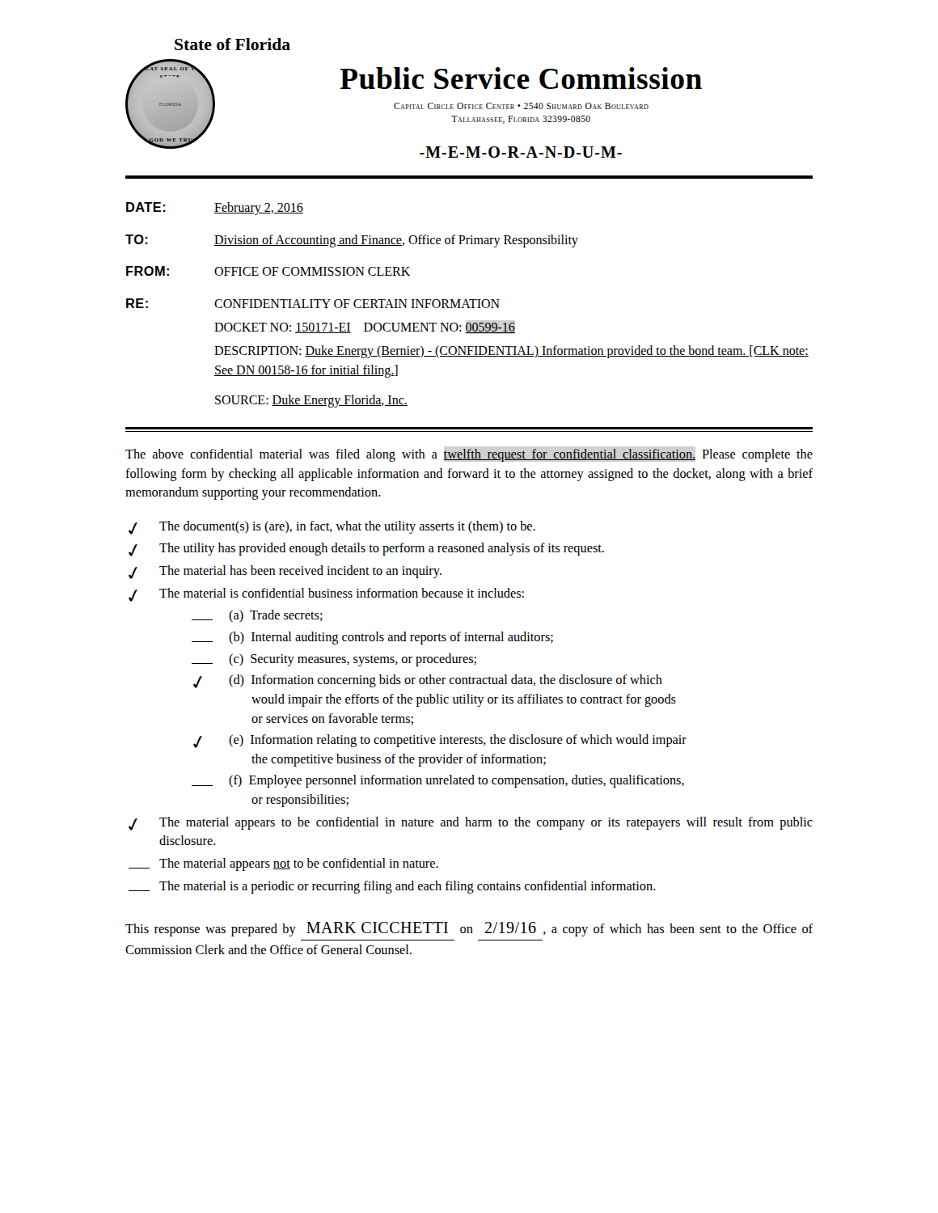State of Florida
GREAT SEAL OF THE STATE
FLORIDA
IN GOD WE TRUST
Public Service Commission
Capital Circle Office Center • 2540 Shumard Oak Boulevard
Tallahassee, Florida 32399-0850
-M-E-M-O-R-A-N-D-U-M-
| DATE: | February 2, 2016 |
| TO: | Division of Accounting and Finance , Office of Primary Responsibility |
| FROM: | OFFICE OF COMMISSION CLERK |
| RE: | CONFIDENTIALITY OF CERTAIN INFORMATION DOCKET NO: 150171-EI DOCUMENT NO: 00599-16 DESCRIPTION: Duke Energy (Bernier) - (CONFIDENTIAL) Information provided to the bond team. [CLK note: See DN 00158-16 for initial filing.] SOURCE: Duke Energy Florida, Inc. |
The above confidential material was filed along with a twelfth request for confidential classification. Please complete the following form by checking all applicable information and forward it to the attorney assigned to the docket, along with a brief memorandum supporting your recommendation.
✓The document(s) is (are), in fact, what the utility asserts it (them) to be.
✓The utility has provided enough details to perform a reasoned analysis of its request.
✓The material has been received incident to an inquiry.
✓The material is confidential business information because it includes:
(a) Trade secrets;
(b) Internal auditing controls and reports of internal auditors;
(c) Security measures, systems, or procedures;
✓(d) Information concerning bids or other contractual data, the disclosure of which would impair the efforts of the public utility or its affiliates to contract for goods or services on favorable terms;
✓(e) Information relating to competitive interests, the disclosure of which would impair the competitive business of the provider of information;
(f) Employee personnel information unrelated to compensation, duties, qualifications, or responsibilities;
✓The material appears to be confidential in nature and harm to the company or its ratepayers will result from public disclosure.
The material appears not to be confidential in nature.
The material is a periodic or recurring filing and each filing contains confidential information.
This response was prepared by MARK CICCHETTI on 2/19/16, a copy of which has been sent to the Office of Commission Clerk and the Office of General Counsel.